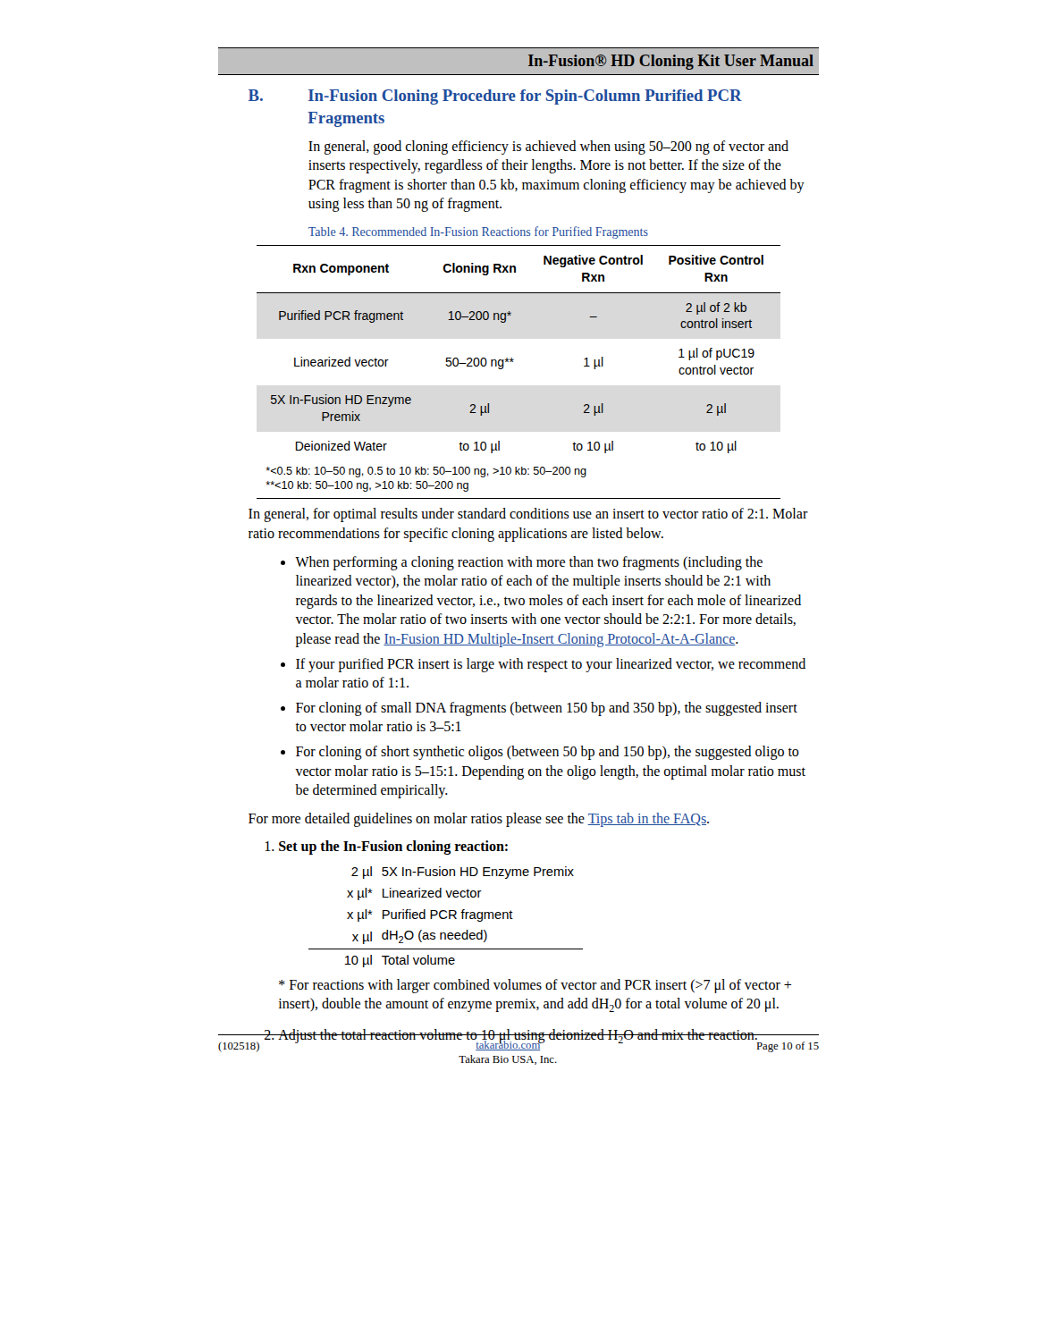In-Fusion® HD Cloning Kit User Manual
B.
In-Fusion Cloning Procedure for Spin-Column Purified PCR Fragments
In general, good cloning efficiency is achieved when using 50–200 ng of vector and inserts respectively, regardless of their lengths. More is not better. If the size of the PCR fragment is shorter than 0.5 kb, maximum cloning efficiency may be achieved by using less than 50 ng of fragment.
Table 4. Recommended In-Fusion Reactions for Purified Fragments
| Rxn Component | Cloning Rxn | Negative Control Rxn | Positive Control Rxn |
| --- | --- | --- | --- |
| Purified PCR fragment | 10–200 ng* | – | 2 µl of 2 kb control insert |
| Linearized vector | 50–200 ng** | 1 µl | 1 µl of pUC19 control vector |
| 5X In-Fusion HD Enzyme Premix | 2 µl | 2 µl | 2 µl |
| Deionized Water | to 10 µl | to 10 µl | to 10 µl |
| *<0.5 kb: 10–50 ng, 0.5 to 10 kb: 50–100 ng, >10 kb: 50–200 ng **<10 kb: 50–100 ng, >10 kb: 50–200 ng |
In general, for optimal results under standard conditions use an insert to vector ratio of 2:1. Molar ratio recommendations for specific cloning applications are listed below.
When performing a cloning reaction with more than two fragments (including the linearized vector), the molar ratio of each of the multiple inserts should be 2:1 with regards to the linearized vector, i.e., two moles of each insert for each mole of linearized vector. The molar ratio of two inserts with one vector should be 2:2:1. For more details, please read the In-Fusion HD Multiple-Insert Cloning Protocol-At-A-Glance.
If your purified PCR insert is large with respect to your linearized vector, we recommend a molar ratio of 1:1.
For cloning of small DNA fragments (between 150 bp and 350 bp), the suggested insert to vector molar ratio is 3–5:1
For cloning of short synthetic oligos (between 50 bp and 150 bp), the suggested oligo to vector molar ratio is 5–15:1. Depending on the oligo length, the optimal molar ratio must be determined empirically.
For more detailed guidelines on molar ratios please see the Tips tab in the FAQs.
Set up the In-Fusion cloning reaction:
| 2 µl | 5X In-Fusion HD Enzyme Premix |
| x µl* | Linearized vector |
| x µl* | Purified PCR fragment |
| x µl | dH 2 O (as needed) |
| 10 µl | Total volume |
* For reactions with larger combined volumes of vector and PCR insert (>7 μl of vector + insert), double the amount of enzyme premix, and add dH20 for a total volume of 20 μl.
Adjust the total reaction volume to 10 μl using deionized H2O and mix the reaction.
(102518)
takarabio.com
Takara Bio USA, Inc.
Page 10 of 15